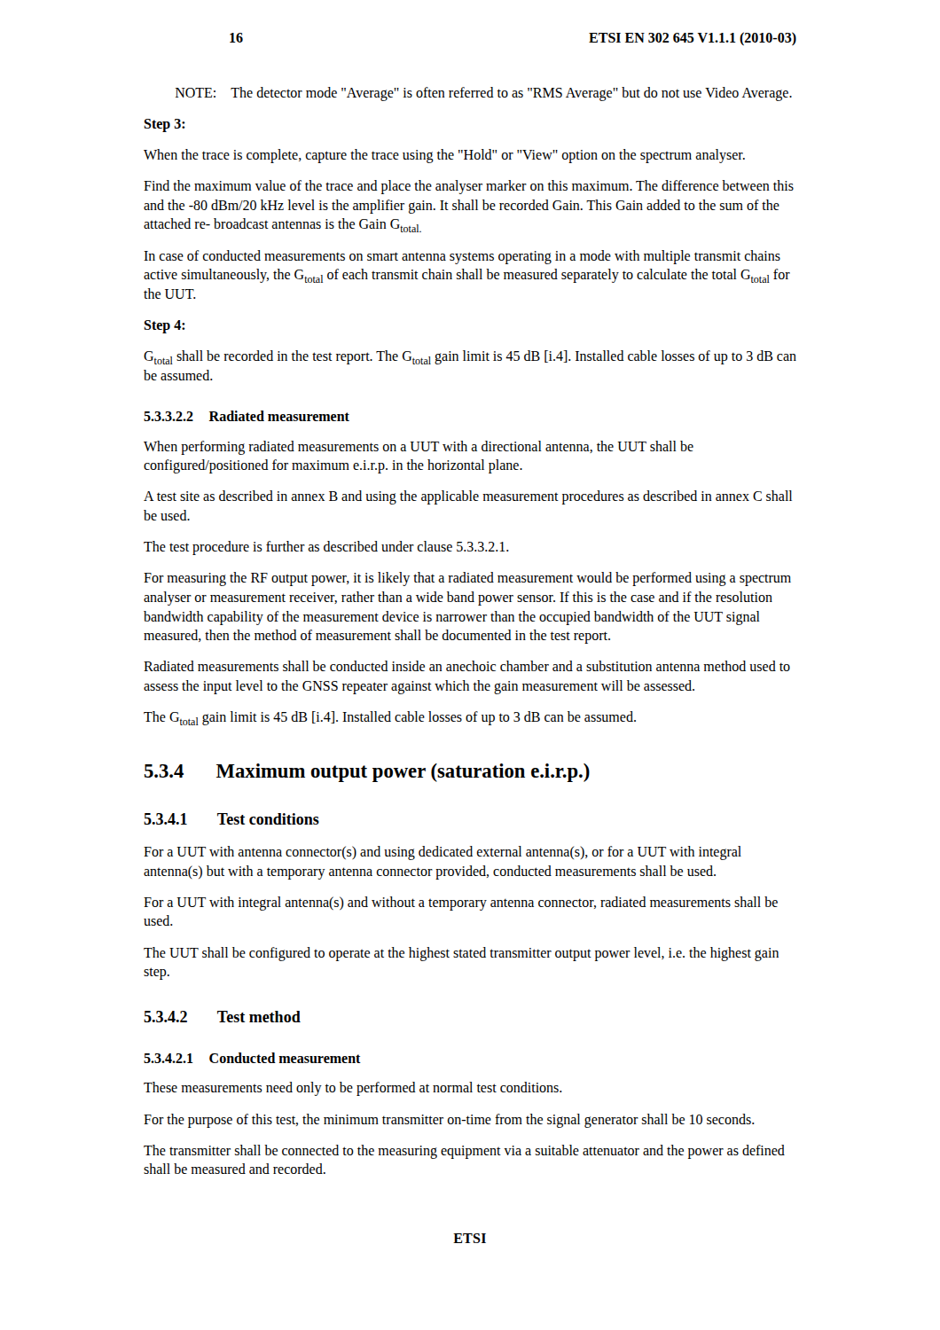16 ETSI EN 302 645 V1.1.1 (2010-03)
NOTE: The detector mode "Average" is often referred to as "RMS Average" but do not use Video Average.
Step 3:
When the trace is complete, capture the trace using the "Hold" or "View" option on the spectrum analyser.
Find the maximum value of the trace and place the analyser marker on this maximum. The difference between this and the -80 dBm/20 kHz level is the amplifier gain. It shall be recorded Gain. This Gain added to the sum of the attached re- broadcast antennas is the Gain Gtotal.
In case of conducted measurements on smart antenna systems operating in a mode with multiple transmit chains active simultaneously, the Gtotal of each transmit chain shall be measured separately to calculate the total Gtotal for the UUT.
Step 4:
Gtotal shall be recorded in the test report. The Gtotal gain limit is 45 dB [i.4]. Installed cable losses of up to 3 dB can be assumed.
5.3.3.2.2 Radiated measurement
When performing radiated measurements on a UUT with a directional antenna, the UUT shall be configured/positioned for maximum e.i.r.p. in the horizontal plane.
A test site as described in annex B and using the applicable measurement procedures as described in annex C shall be used.
The test procedure is further as described under clause 5.3.3.2.1.
For measuring the RF output power, it is likely that a radiated measurement would be performed using a spectrum analyser or measurement receiver, rather than a wide band power sensor. If this is the case and if the resolution bandwidth capability of the measurement device is narrower than the occupied bandwidth of the UUT signal measured, then the method of measurement shall be documented in the test report.
Radiated measurements shall be conducted inside an anechoic chamber and a substitution antenna method used to assess the input level to the GNSS repeater against which the gain measurement will be assessed.
The Gtotal gain limit is 45 dB [i.4]. Installed cable losses of up to 3 dB can be assumed.
5.3.4 Maximum output power (saturation e.i.r.p.)
5.3.4.1 Test conditions
For a UUT with antenna connector(s) and using dedicated external antenna(s), or for a UUT with integral antenna(s) but with a temporary antenna connector provided, conducted measurements shall be used.
For a UUT with integral antenna(s) and without a temporary antenna connector, radiated measurements shall be used.
The UUT shall be configured to operate at the highest stated transmitter output power level, i.e. the highest gain step.
5.3.4.2 Test method
5.3.4.2.1 Conducted measurement
These measurements need only to be performed at normal test conditions.
For the purpose of this test, the minimum transmitter on-time from the signal generator shall be 10 seconds.
The transmitter shall be connected to the measuring equipment via a suitable attenuator and the power as defined shall be measured and recorded.
ETSI